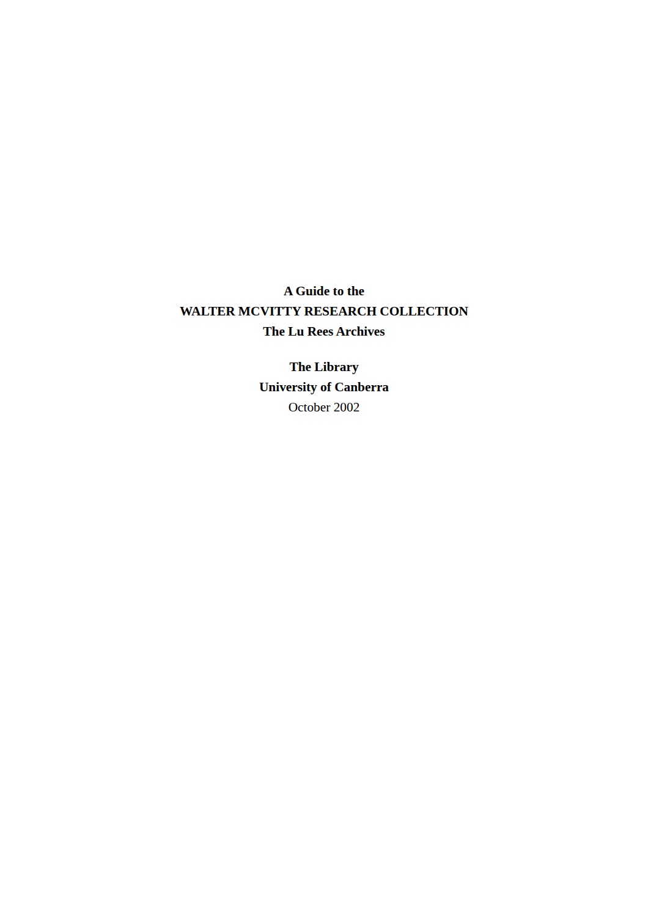A Guide to the
WALTER MCVITTY RESEARCH COLLECTION
The Lu Rees Archives
The Library
University of Canberra
October 2002